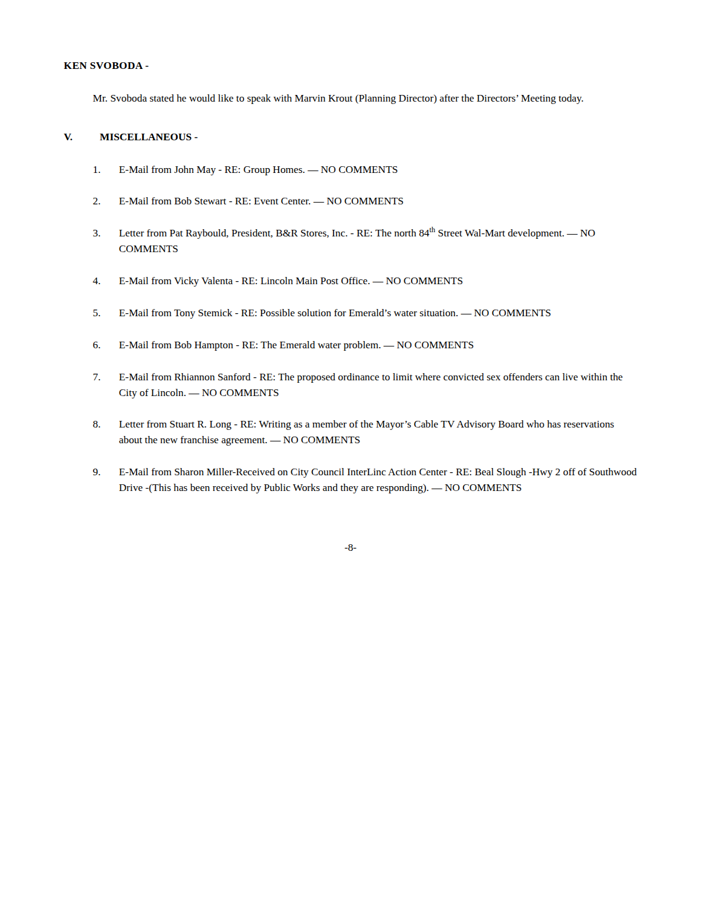KEN SVOBODA -
Mr. Svoboda stated he would like to speak with Marvin Krout (Planning Director) after the Directors’ Meeting today.
V. MISCELLANEOUS -
1. E-Mail from John May - RE: Group Homes. — NO COMMENTS
2. E-Mail from Bob Stewart - RE: Event Center. — NO COMMENTS
3. Letter from Pat Raybould, President, B&R Stores, Inc. - RE: The north 84th Street Wal-Mart development. — NO COMMENTS
4. E-Mail from Vicky Valenta - RE: Lincoln Main Post Office. — NO COMMENTS
5. E-Mail from Tony Stemick - RE: Possible solution for Emerald’s water situation. — NO COMMENTS
6. E-Mail from Bob Hampton - RE: The Emerald water problem. — NO COMMENTS
7. E-Mail from Rhiannon Sanford - RE: The proposed ordinance to limit where convicted sex offenders can live within the City of Lincoln. — NO COMMENTS
8. Letter from Stuart R. Long - RE: Writing as a member of the Mayor’s Cable TV Advisory Board who has reservations about the new franchise agreement. — NO COMMENTS
9. E-Mail from Sharon Miller-Received on City Council InterLinc Action Center - RE: Beal Slough -Hwy 2 off of Southwood Drive -(This has been received by Public Works and they are responding). — NO COMMENTS
-8-